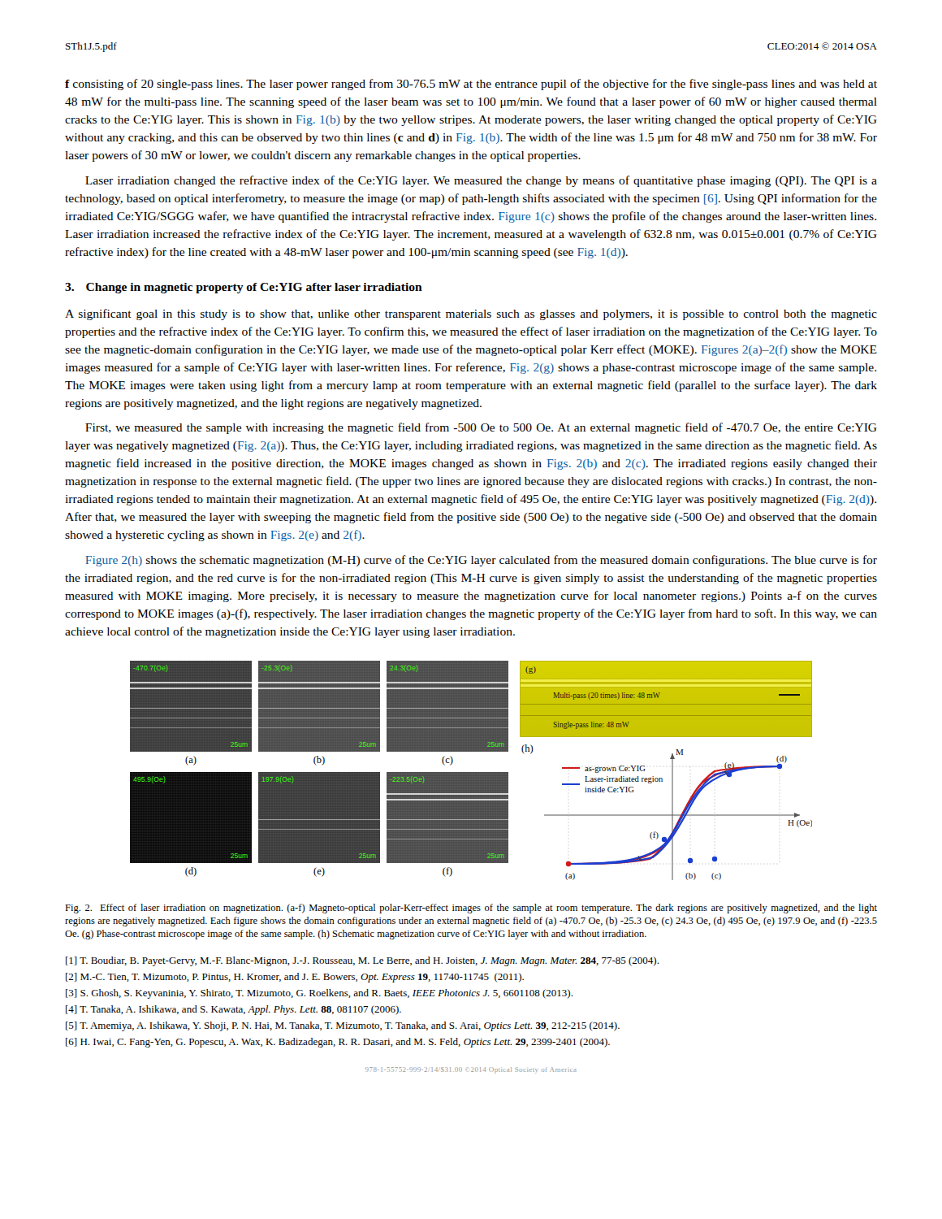STh1J.5.pdf
CLEO:2014 © 2014 OSA
f consisting of 20 single-pass lines. The laser power ranged from 30-76.5 mW at the entrance pupil of the objective for the five single-pass lines and was held at 48 mW for the multi-pass line. The scanning speed of the laser beam was set to 100 μm/min. We found that a laser power of 60 mW or higher caused thermal cracks to the Ce:YIG layer. This is shown in Fig. 1(b) by the two yellow stripes. At moderate powers, the laser writing changed the optical property of Ce:YIG without any cracking, and this can be observed by two thin lines (c and d) in Fig. 1(b). The width of the line was 1.5 μm for 48 mW and 750 nm for 38 mW. For laser powers of 30 mW or lower, we couldn't discern any remarkable changes in the optical properties.
Laser irradiation changed the refractive index of the Ce:YIG layer. We measured the change by means of quantitative phase imaging (QPI). The QPI is a technology, based on optical interferometry, to measure the image (or map) of path-length shifts associated with the specimen [6]. Using QPI information for the irradiated Ce:YIG/SGGG wafer, we have quantified the intracrystal refractive index. Figure 1(c) shows the profile of the changes around the laser-written lines. Laser irradiation increased the refractive index of the Ce:YIG layer. The increment, measured at a wavelength of 632.8 nm, was 0.015±0.001 (0.7% of Ce:YIG refractive index) for the line created with a 48-mW laser power and 100-μm/min scanning speed (see Fig. 1(d)).
3. Change in magnetic property of Ce:YIG after laser irradiation
A significant goal in this study is to show that, unlike other transparent materials such as glasses and polymers, it is possible to control both the magnetic properties and the refractive index of the Ce:YIG layer. To confirm this, we measured the effect of laser irradiation on the magnetization of the Ce:YIG layer. To see the magnetic-domain configuration in the Ce:YIG layer, we made use of the magneto-optical polar Kerr effect (MOKE). Figures 2(a)–2(f) show the MOKE images measured for a sample of Ce:YIG layer with laser-written lines. For reference, Fig. 2(g) shows a phase-contrast microscope image of the same sample. The MOKE images were taken using light from a mercury lamp at room temperature with an external magnetic field (parallel to the surface layer). The dark regions are positively magnetized, and the light regions are negatively magnetized.
First, we measured the sample with increasing the magnetic field from -500 Oe to 500 Oe. At an external magnetic field of -470.7 Oe, the entire Ce:YIG layer was negatively magnetized (Fig. 2(a)). Thus, the Ce:YIG layer, including irradiated regions, was magnetized in the same direction as the magnetic field. As magnetic field increased in the positive direction, the MOKE images changed as shown in Figs. 2(b) and 2(c). The irradiated regions easily changed their magnetization in response to the external magnetic field. (The upper two lines are ignored because they are dislocated regions with cracks.) In contrast, the non-irradiated regions tended to maintain their magnetization. At an external magnetic field of 495 Oe, the entire Ce:YIG layer was positively magnetized (Fig. 2(d)). After that, we measured the layer with sweeping the magnetic field from the positive side (500 Oe) to the negative side (-500 Oe) and observed that the domain showed a hysteretic cycling as shown in Figs. 2(e) and 2(f).
Figure 2(h) shows the schematic magnetization (M-H) curve of the Ce:YIG layer calculated from the measured domain configurations. The blue curve is for the irradiated region, and the red curve is for the non-irradiated region (This M-H curve is given simply to assist the understanding of the magnetic properties measured with MOKE imaging. More precisely, it is necessary to measure the magnetization curve for local nanometer regions.) Points a-f on the curves correspond to MOKE images (a)-(f), respectively. The laser irradiation changes the magnetic property of the Ce:YIG layer from hard to soft. In this way, we can achieve local control of the magnetization inside the Ce:YIG layer using laser irradiation.
-470.7(Oe)
25um
(a)
-25.3(Oe)
25um
(b)
24.3(Oe)
25um
(c)
495.9(Oe)
25um
(d)
197.9(Oe)
25um
(e)
-223.5(Oe)
25um
(f)
(g)
Multi-pass (20 times) line: 48 mW
Single-pass line: 48 mW
(h)
M H (Oe) (a) (b) (c) (d) (e) (f)
as-grown Ce:YIG
Laser-irradiated region
inside Ce:YIG
Fig. 2. Effect of laser irradiation on magnetization. (a-f) Magneto-optical polar-Kerr-effect images of the sample at room temperature. The dark regions are positively magnetized, and the light regions are negatively magnetized. Each figure shows the domain configurations under an external magnetic field of (a) -470.7 Oe, (b) -25.3 Oe, (c) 24.3 Oe, (d) 495 Oe, (e) 197.9 Oe, and (f) -223.5 Oe. (g) Phase-contrast microscope image of the same sample. (h) Schematic magnetization curve of Ce:YIG layer with and without irradiation.
[1] T. Boudiar, B. Payet-Gervy, M.-F. Blanc-Mignon, J.-J. Rousseau, M. Le Berre, and H. Joisten, J. Magn. Magn. Mater. 284, 77-85 (2004).
[2] M.-C. Tien, T. Mizumoto, P. Pintus, H. Kromer, and J. E. Bowers, Opt. Express 19, 11740-11745 (2011).
[3] S. Ghosh, S. Keyvaninia, Y. Shirato, T. Mizumoto, G. Roelkens, and R. Baets, IEEE Photonics J. 5, 6601108 (2013).
[4] T. Tanaka, A. Ishikawa, and S. Kawata, Appl. Phys. Lett. 88, 081107 (2006).
[5] T. Amemiya, A. Ishikawa, Y. Shoji, P. N. Hai, M. Tanaka, T. Mizumoto, T. Tanaka, and S. Arai, Optics Lett. 39, 212-215 (2014).
[6] H. Iwai, C. Fang-Yen, G. Popescu, A. Wax, K. Badizadegan, R. R. Dasari, and M. S. Feld, Optics Lett. 29, 2399-2401 (2004).
978-1-55752-999-2/14/$31.00 ©2014 Optical Society of America